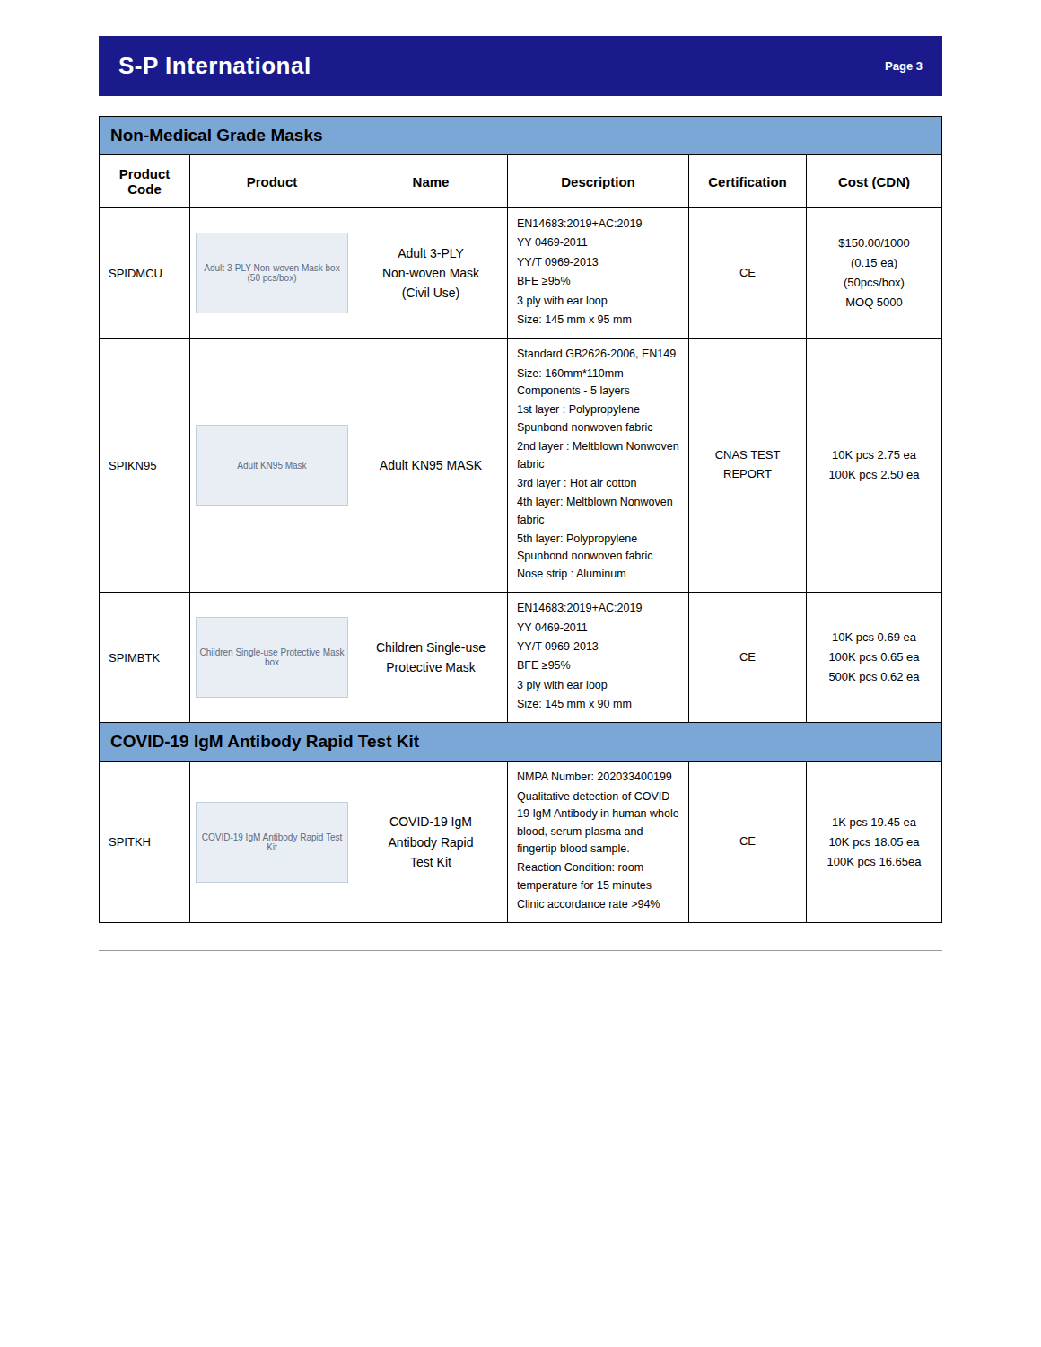S-P International
Page 3
| Non-Medical Grade Masks |
| --- |
| Product Code | Product | Name | Description | Certification | Cost (CDN) |
| SPIDMCU | Adult 3-PLY Non-woven Mask box (50 pcs/box) | Adult 3-PLY Non-woven Mask (Civil Use) | EN14683:2019+AC:2019 YY 0469-2011 YY/T 0969-2013 BFE ≥95% 3 ply with ear loop Size: 145 mm x 95 mm | CE | $150.00/1000 (0.15 ea) (50pcs/box) MOQ 5000 |
| SPIKN95 | Adult KN95 Mask | Adult KN95 MASK | Standard GB2626-2006, EN149 Size: 160mm*110mm Components - 5 layers 1st layer : Polypropylene Spunbond nonwoven fabric 2nd layer : Meltblown Nonwoven fabric 3rd layer : Hot air cotton 4th layer: Meltblown Nonwoven fabric 5th layer: Polypropylene Spunbond nonwoven fabric Nose strip : Aluminum | CNAS TEST REPORT | 10K pcs 2.75 ea 100K pcs 2.50 ea |
| SPIMBTK | Children Single-use Protective Mask box | Children Single-use Protective Mask | EN14683:2019+AC:2019 YY 0469-2011 YY/T 0969-2013 BFE ≥95% 3 ply with ear loop Size: 145 mm x 90 mm | CE | 10K pcs 0.69 ea 100K pcs 0.65 ea 500K pcs 0.62 ea |
| COVID-19 IgM Antibody Rapid Test Kit |
| SPITKH | COVID-19 IgM Antibody Rapid Test Kit | COVID-19 IgM Antibody Rapid Test Kit | NMPA Number: 202033400199 Qualitative detection of COVID-19 IgM Antibody in human whole blood, serum plasma and fingertip blood sample. Reaction Condition: room temperature for 15 minutes Clinic accordance rate >94% | CE | 1K pcs 19.45 ea 10K pcs 18.05 ea 100K pcs 16.65ea |